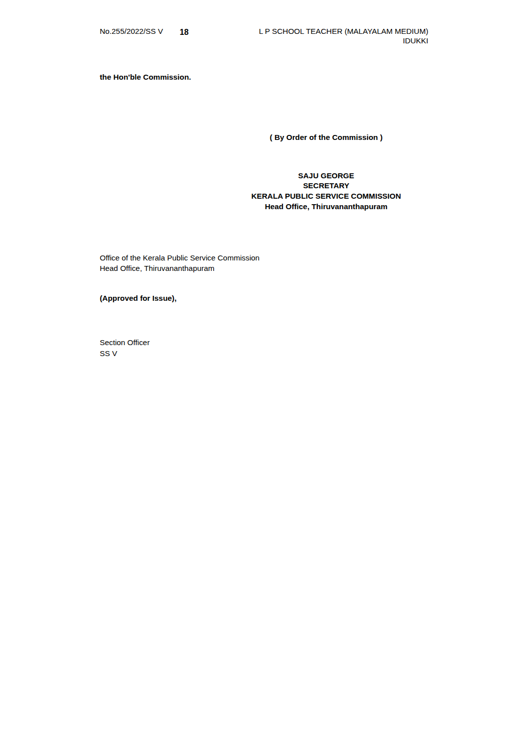No.255/2022/SS V
18
L P SCHOOL TEACHER (MALAYALAM MEDIUM)
IDUKKI
the Hon'ble Commission.
( By Order of the Commission )
SAJU GEORGE
SECRETARY
KERALA PUBLIC SERVICE COMMISSION
Head Office, Thiruvananthapuram
Office of the Kerala Public Service Commission
Head Office, Thiruvananthapuram
(Approved for Issue),
Section Officer
SS V